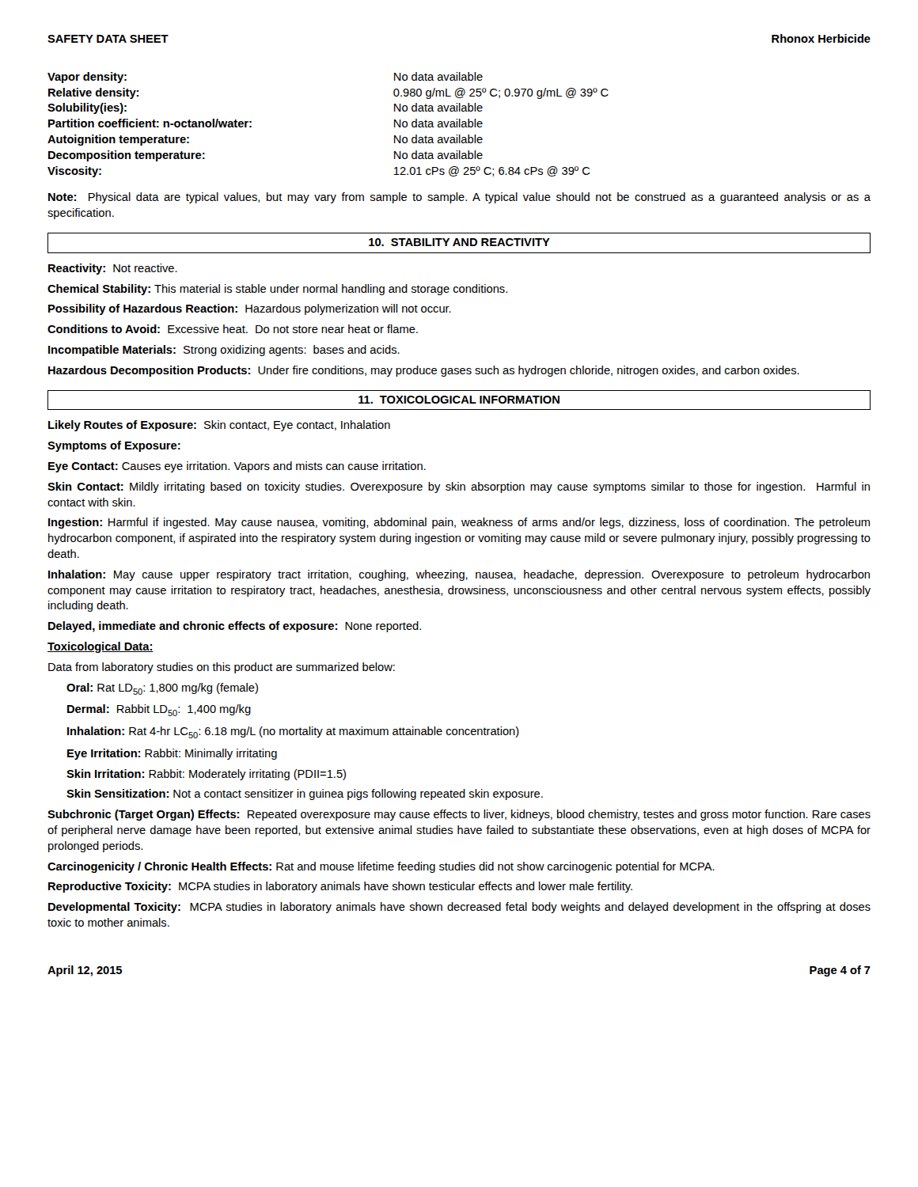SAFETY DATA SHEET Rhonox Herbicide
| Vapor density: | No data available |
| Relative density: | 0.980 g/mL @ 25º C; 0.970 g/mL @ 39º C |
| Solubility(ies): | No data available |
| Partition coefficient: n-octanol/water: | No data available |
| Autoignition temperature: | No data available |
| Decomposition temperature: | No data available |
| Viscosity: | 12.01 cPs @ 25º C; 6.84 cPs @ 39º C |
Note: Physical data are typical values, but may vary from sample to sample. A typical value should not be construed as a guaranteed analysis or as a specification.
10. STABILITY AND REACTIVITY
Reactivity: Not reactive.
Chemical Stability: This material is stable under normal handling and storage conditions.
Possibility of Hazardous Reaction: Hazardous polymerization will not occur.
Conditions to Avoid: Excessive heat. Do not store near heat or flame.
Incompatible Materials: Strong oxidizing agents: bases and acids.
Hazardous Decomposition Products: Under fire conditions, may produce gases such as hydrogen chloride, nitrogen oxides, and carbon oxides.
11. TOXICOLOGICAL INFORMATION
Likely Routes of Exposure: Skin contact, Eye contact, Inhalation
Symptoms of Exposure:
Eye Contact: Causes eye irritation. Vapors and mists can cause irritation.
Skin Contact: Mildly irritating based on toxicity studies. Overexposure by skin absorption may cause symptoms similar to those for ingestion. Harmful in contact with skin.
Ingestion: Harmful if ingested. May cause nausea, vomiting, abdominal pain, weakness of arms and/or legs, dizziness, loss of coordination. The petroleum hydrocarbon component, if aspirated into the respiratory system during ingestion or vomiting may cause mild or severe pulmonary injury, possibly progressing to death.
Inhalation: May cause upper respiratory tract irritation, coughing, wheezing, nausea, headache, depression. Overexposure to petroleum hydrocarbon component may cause irritation to respiratory tract, headaches, anesthesia, drowsiness, unconsciousness and other central nervous system effects, possibly including death.
Delayed, immediate and chronic effects of exposure: None reported.
Toxicological Data:
Data from laboratory studies on this product are summarized below:
Oral: Rat LD50: 1,800 mg/kg (female)
Dermal: Rabbit LD50: 1,400 mg/kg
Inhalation: Rat 4-hr LC50: 6.18 mg/L (no mortality at maximum attainable concentration)
Eye Irritation: Rabbit: Minimally irritating
Skin Irritation: Rabbit: Moderately irritating (PDII=1.5)
Skin Sensitization: Not a contact sensitizer in guinea pigs following repeated skin exposure.
Subchronic (Target Organ) Effects: Repeated overexposure may cause effects to liver, kidneys, blood chemistry, testes and gross motor function. Rare cases of peripheral nerve damage have been reported, but extensive animal studies have failed to substantiate these observations, even at high doses of MCPA for prolonged periods.
Carcinogenicity / Chronic Health Effects: Rat and mouse lifetime feeding studies did not show carcinogenic potential for MCPA.
Reproductive Toxicity: MCPA studies in laboratory animals have shown testicular effects and lower male fertility.
Developmental Toxicity: MCPA studies in laboratory animals have shown decreased fetal body weights and delayed development in the offspring at doses toxic to mother animals.
April 12, 2015 Page 4 of 7